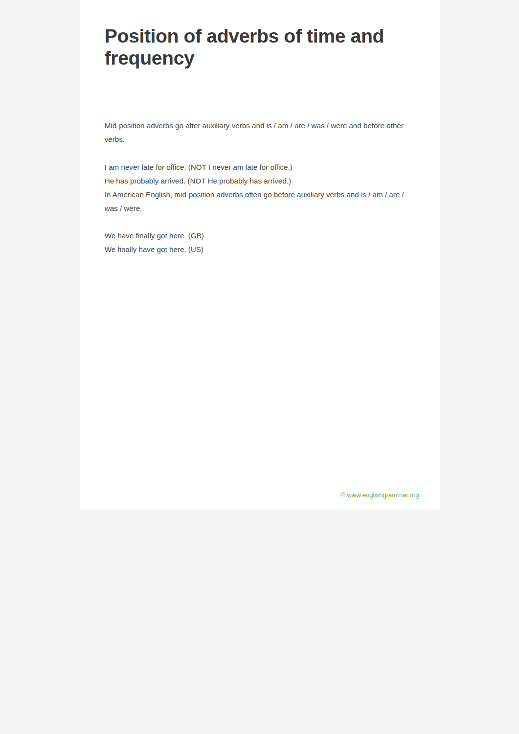Position of adverbs of time and frequency
Mid-position adverbs go after auxiliary verbs and is / am / are / was / were and before other verbs.
I am never late for office. (NOT I never am late for office.)
He has probably arrived. (NOT He probably has arrived.)
In American English, mid-position adverbs often go before auxiliary verbs and is / am / are / was / were.
We have finally got here. (GB)
We finally have got here. (US)
© www.englishgrammar.org